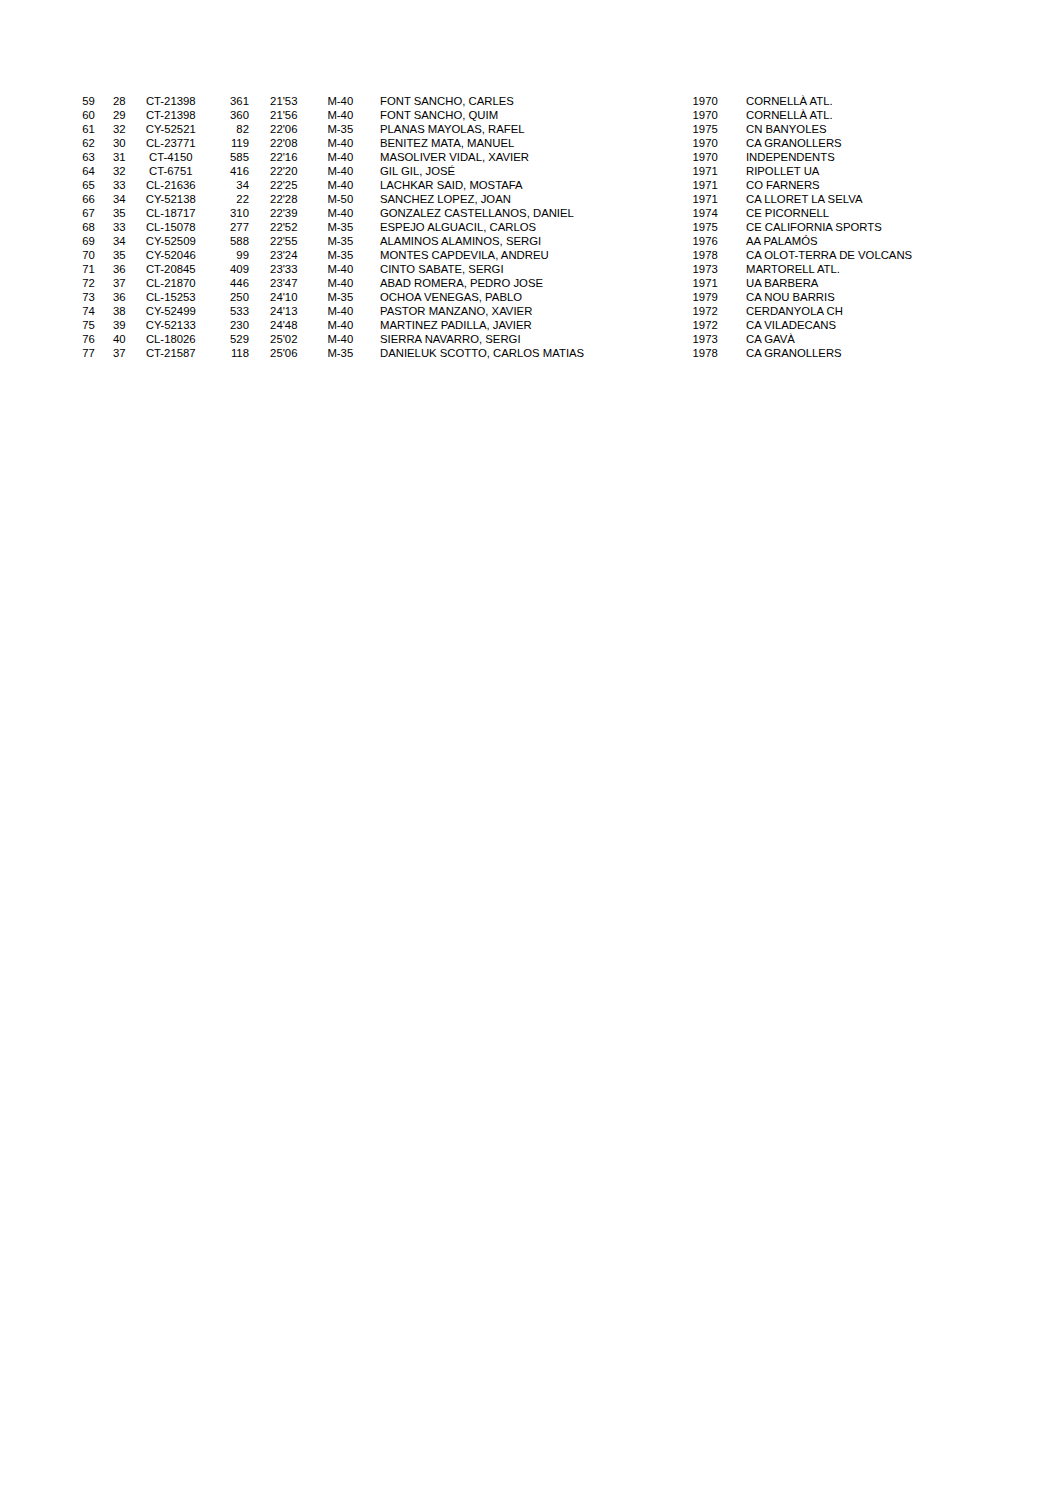| 59 | 28 | CT-21398 | 361 | 21'53 | M-40 | FONT SANCHO, CARLES | 1970 | CORNELLÀ ATL. |
| 60 | 29 | CT-21398 | 360 | 21'56 | M-40 | FONT SANCHO, QUIM | 1970 | CORNELLÀ ATL. |
| 61 | 32 | CY-52521 | 82 | 22'06 | M-35 | PLANAS MAYOLAS, RAFEL | 1975 | CN BANYOLES |
| 62 | 30 | CL-23771 | 119 | 22'08 | M-40 | BENITEZ MATA, MANUEL | 1970 | CA GRANOLLERS |
| 63 | 31 | CT-4150 | 585 | 22'16 | M-40 | MASOLIVER VIDAL, XAVIER | 1970 | INDEPENDENTS |
| 64 | 32 | CT-6751 | 416 | 22'20 | M-40 | GIL GIL, JOSÉ | 1971 | RIPOLLET UA |
| 65 | 33 | CL-21636 | 34 | 22'25 | M-40 | LACHKAR SAID, MOSTAFA | 1971 | CO FARNERS |
| 66 | 34 | CY-52138 | 22 | 22'28 | M-50 | SANCHEZ LOPEZ, JOAN | 1971 | CA LLORET LA SELVA |
| 67 | 35 | CL-18717 | 310 | 22'39 | M-40 | GONZALEZ CASTELLANOS, DANIEL | 1974 | CE PICORNELL |
| 68 | 33 | CL-15078 | 277 | 22'52 | M-35 | ESPEJO ALGUACIL, CARLOS | 1975 | CE CALIFORNIA SPORTS |
| 69 | 34 | CY-52509 | 588 | 22'55 | M-35 | ALAMINOS ALAMINOS, SERGI | 1976 | AA PALAMÓS |
| 70 | 35 | CY-52046 | 99 | 23'24 | M-35 | MONTES CAPDEVILA, ANDREU | 1978 | CA OLOT-TERRA DE VOLCANS |
| 71 | 36 | CT-20845 | 409 | 23'33 | M-40 | CINTO SABATE, SERGI | 1973 | MARTORELL ATL. |
| 72 | 37 | CL-21870 | 446 | 23'47 | M-40 | ABAD ROMERA, PEDRO JOSE | 1971 | UA BARBERA |
| 73 | 36 | CL-15253 | 250 | 24'10 | M-35 | OCHOA VENEGAS, PABLO | 1979 | CA NOU BARRIS |
| 74 | 38 | CY-52499 | 533 | 24'13 | M-40 | PASTOR MANZANO, XAVIER | 1972 | CERDANYOLA CH |
| 75 | 39 | CY-52133 | 230 | 24'48 | M-40 | MARTINEZ PADILLA, JAVIER | 1972 | CA VILADECANS |
| 76 | 40 | CL-18026 | 529 | 25'02 | M-40 | SIERRA NAVARRO, SERGI | 1973 | CA GAVÀ |
| 77 | 37 | CT-21587 | 118 | 25'06 | M-35 | DANIELUK SCOTTO, CARLOS MATIAS | 1978 | CA GRANOLLERS |